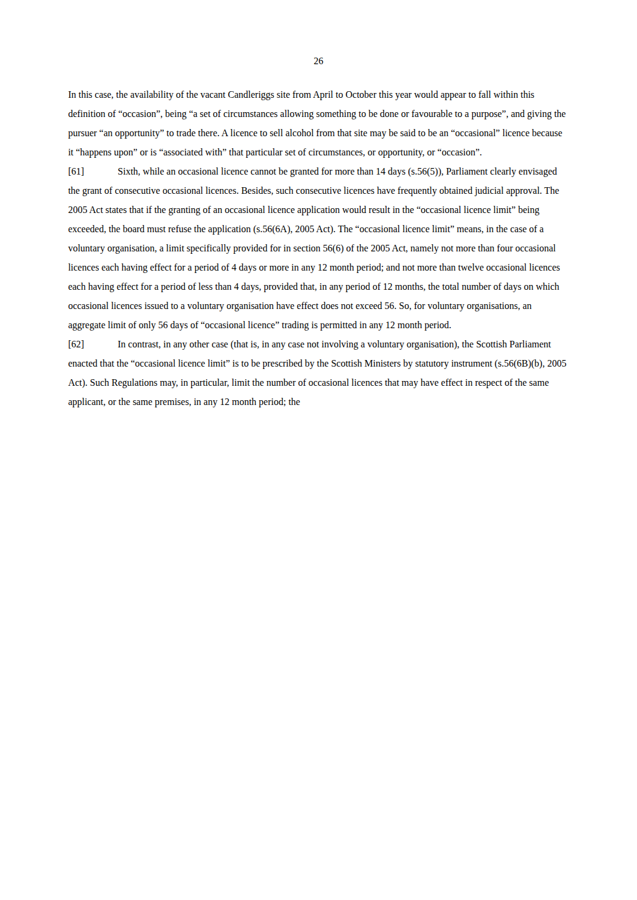26
In this case, the availability of the vacant Candleriggs site from April to October this year would appear to fall within this definition of “occasion”, being “a set of circumstances allowing something to be done or favourable to a purpose”, and giving the pursuer “an opportunity” to trade there. A licence to sell alcohol from that site may be said to be an “occasional” licence because it “happens upon” or is “associated with” that particular set of circumstances, or opportunity, or “occasion”.
[61] Sixth, while an occasional licence cannot be granted for more than 14 days (s.56(5)), Parliament clearly envisaged the grant of consecutive occasional licences. Besides, such consecutive licences have frequently obtained judicial approval. The 2005 Act states that if the granting of an occasional licence application would result in the “occasional licence limit” being exceeded, the board must refuse the application (s.56(6A), 2005 Act). The “occasional licence limit” means, in the case of a voluntary organisation, a limit specifically provided for in section 56(6) of the 2005 Act, namely not more than four occasional licences each having effect for a period of 4 days or more in any 12 month period; and not more than twelve occasional licences each having effect for a period of less than 4 days, provided that, in any period of 12 months, the total number of days on which occasional licences issued to a voluntary organisation have effect does not exceed 56. So, for voluntary organisations, an aggregate limit of only 56 days of “occasional licence” trading is permitted in any 12 month period.
[62] In contrast, in any other case (that is, in any case not involving a voluntary organisation), the Scottish Parliament enacted that the “occasional licence limit” is to be prescribed by the Scottish Ministers by statutory instrument (s.56(6B)(b), 2005 Act). Such Regulations may, in particular, limit the number of occasional licences that may have effect in respect of the same applicant, or the same premises, in any 12 month period; the